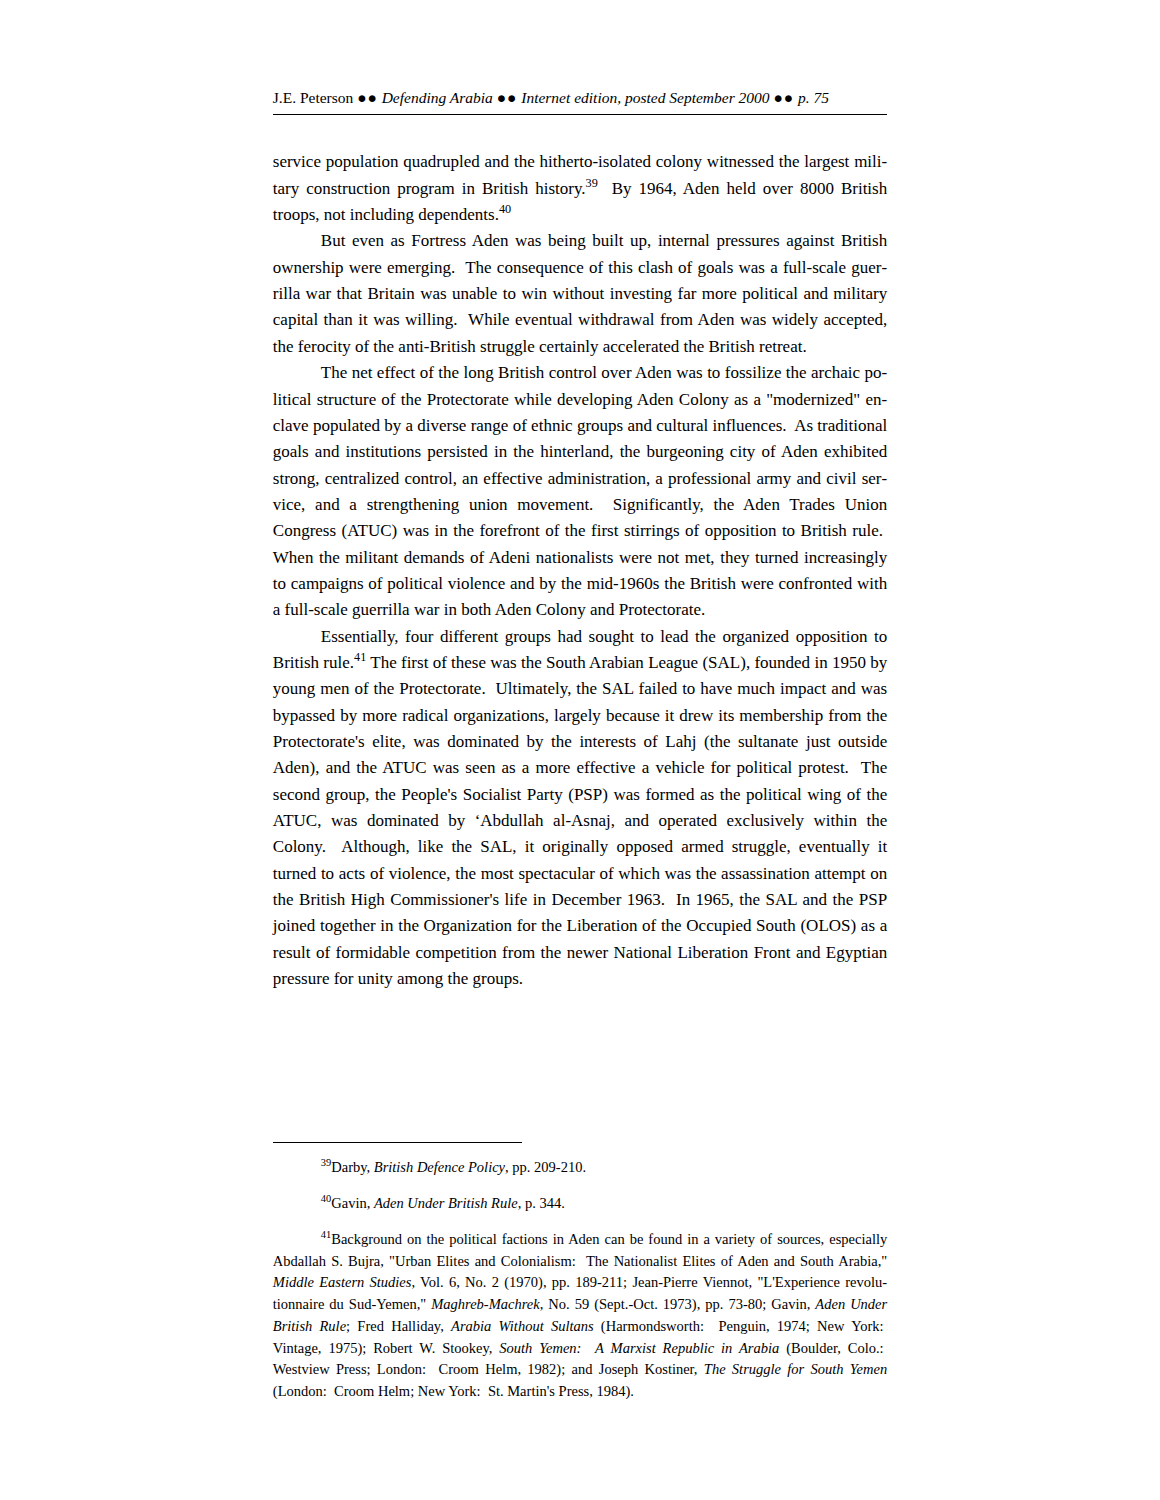J.E. Peterson ●● Defending Arabia ●● Internet edition, posted September 2000 ●● p. 75
service population quadrupled and the hitherto-isolated colony witnessed the largest military construction program in British history.39 By 1964, Aden held over 8000 British troops, not including dependents.40
But even as Fortress Aden was being built up, internal pressures against British ownership were emerging. The consequence of this clash of goals was a full-scale guerrilla war that Britain was unable to win without investing far more political and military capital than it was willing. While eventual withdrawal from Aden was widely accepted, the ferocity of the anti-British struggle certainly accelerated the British retreat.
The net effect of the long British control over Aden was to fossilize the archaic political structure of the Protectorate while developing Aden Colony as a "modernized" enclave populated by a diverse range of ethnic groups and cultural influences. As traditional goals and institutions persisted in the hinterland, the burgeoning city of Aden exhibited strong, centralized control, an effective administration, a professional army and civil service, and a strengthening union movement. Significantly, the Aden Trades Union Congress (ATUC) was in the forefront of the first stirrings of opposition to British rule. When the militant demands of Adeni nationalists were not met, they turned increasingly to campaigns of political violence and by the mid-1960s the British were confronted with a full-scale guerrilla war in both Aden Colony and Protectorate.
Essentially, four different groups had sought to lead the organized opposition to British rule.41 The first of these was the South Arabian League (SAL), founded in 1950 by young men of the Protectorate. Ultimately, the SAL failed to have much impact and was bypassed by more radical organizations, largely because it drew its membership from the Protectorate's elite, was dominated by the interests of Lahj (the sultanate just outside Aden), and the ATUC was seen as a more effective a vehicle for political protest. The second group, the People's Socialist Party (PSP) was formed as the political wing of the ATUC, was dominated by ‘Abdullah al-Asnaj, and operated exclusively within the Colony. Although, like the SAL, it originally opposed armed struggle, eventually it turned to acts of violence, the most spectacular of which was the assassination attempt on the British High Commissioner's life in December 1963. In 1965, the SAL and the PSP joined together in the Organization for the Liberation of the Occupied South (OLOS) as a result of formidable competition from the newer National Liberation Front and Egyptian pressure for unity among the groups.
39Darby, British Defence Policy, pp. 209-210.
40Gavin, Aden Under British Rule, p. 344.
41Background on the political factions in Aden can be found in a variety of sources, especially Abdallah S. Bujra, "Urban Elites and Colonialism: The Nationalist Elites of Aden and South Arabia," Middle Eastern Studies, Vol. 6, No. 2 (1970), pp. 189-211; Jean-Pierre Viennot, "L'Experience revolutionnaire du Sud-Yemen," Maghreb-Machrek, No. 59 (Sept.-Oct. 1973), pp. 73-80; Gavin, Aden Under British Rule; Fred Halliday, Arabia Without Sultans (Harmondsworth: Penguin, 1974; New York: Vintage, 1975); Robert W. Stookey, South Yemen: A Marxist Republic in Arabia (Boulder, Colo.: Westview Press; London: Croom Helm, 1982); and Joseph Kostiner, The Struggle for South Yemen (London: Croom Helm; New York: St. Martin's Press, 1984).